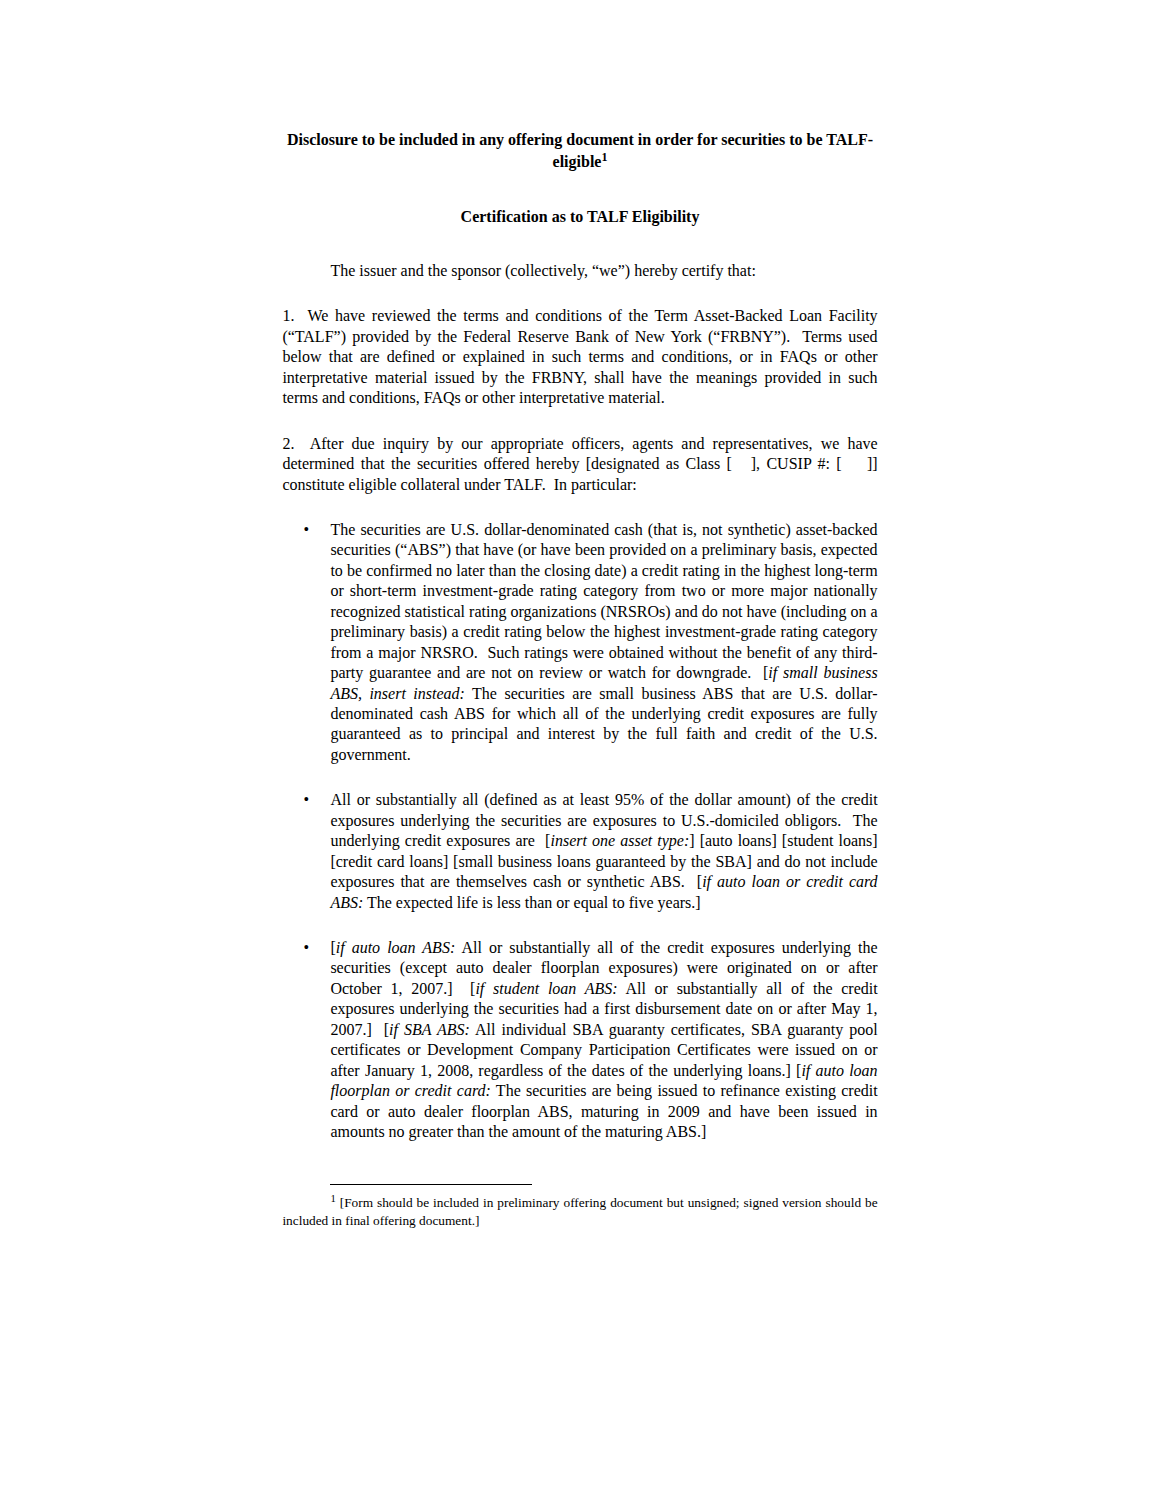Disclosure to be included in any offering document in order for securities to be TALF-eligible1
Certification as to TALF Eligibility
The issuer and the sponsor (collectively, “we”) hereby certify that:
1. We have reviewed the terms and conditions of the Term Asset-Backed Loan Facility (“TALF”) provided by the Federal Reserve Bank of New York (“FRBNY”). Terms used below that are defined or explained in such terms and conditions, or in FAQs or other interpretative material issued by the FRBNY, shall have the meanings provided in such terms and conditions, FAQs or other interpretative material.
2. After due inquiry by our appropriate officers, agents and representatives, we have determined that the securities offered hereby [designated as Class [ ], CUSIP #: [ ]] constitute eligible collateral under TALF. In particular:
The securities are U.S. dollar-denominated cash (that is, not synthetic) asset-backed securities (“ABS”) that have (or have been provided on a preliminary basis, expected to be confirmed no later than the closing date) a credit rating in the highest long-term or short-term investment-grade rating category from two or more major nationally recognized statistical rating organizations (NRSROs) and do not have (including on a preliminary basis) a credit rating below the highest investment-grade rating category from a major NRSRO. Such ratings were obtained without the benefit of any third-party guarantee and are not on review or watch for downgrade. [if small business ABS, insert instead: The securities are small business ABS that are U.S. dollar-denominated cash ABS for which all of the underlying credit exposures are fully guaranteed as to principal and interest by the full faith and credit of the U.S. government.
All or substantially all (defined as at least 95% of the dollar amount) of the credit exposures underlying the securities are exposures to U.S.-domiciled obligors. The underlying credit exposures are [insert one asset type:] [auto loans] [student loans] [credit card loans] [small business loans guaranteed by the SBA] and do not include exposures that are themselves cash or synthetic ABS. [if auto loan or credit card ABS: The expected life is less than or equal to five years.]
[if auto loan ABS: All or substantially all of the credit exposures underlying the securities (except auto dealer floorplan exposures) were originated on or after October 1, 2007.] [if student loan ABS: All or substantially all of the credit exposures underlying the securities had a first disbursement date on or after May 1, 2007.] [if SBA ABS: All individual SBA guaranty certificates, SBA guaranty pool certificates or Development Company Participation Certificates were issued on or after January 1, 2008, regardless of the dates of the underlying loans.] [if auto loan floorplan or credit card: The securities are being issued to refinance existing credit card or auto dealer floorplan ABS, maturing in 2009 and have been issued in amounts no greater than the amount of the maturing ABS.]
1 [Form should be included in preliminary offering document but unsigned; signed version should be included in final offering document.]